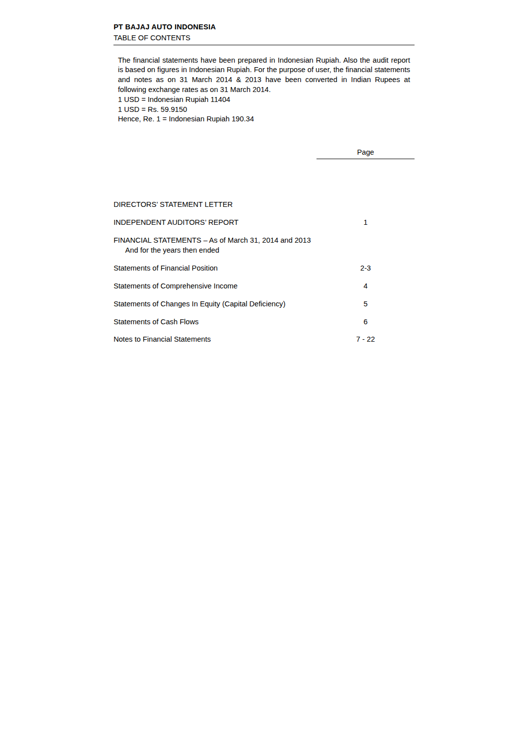PT BAJAJ AUTO INDONESIA
TABLE OF CONTENTS
The financial statements have been prepared in Indonesian Rupiah. Also the audit report is based on figures in Indonesian Rupiah. For the purpose of user, the financial statements and notes as on 31 March 2014 & 2013 have been converted in Indian Rupees at following exchange rates as on 31 March 2014.
1 USD = Indonesian Rupiah 11404
1 USD = Rs. 59.9150
Hence, Re. 1 = Indonesian Rupiah 190.34
Page
| DIRECTORS’ STATEMENT LETTER | |
| INDEPENDENT AUDITORS’ REPORT | 1 |
| FINANCIAL STATEMENTS – As of March 31, 2014 and 2013 And for the years then ended | |
| Statements of Financial Position | 2-3 |
| Statements of Comprehensive Income | 4 |
| Statements of Changes In Equity (Capital Deficiency) | 5 |
| Statements of Cash Flows | 6 |
| Notes to Financial Statements | 7 - 22 |